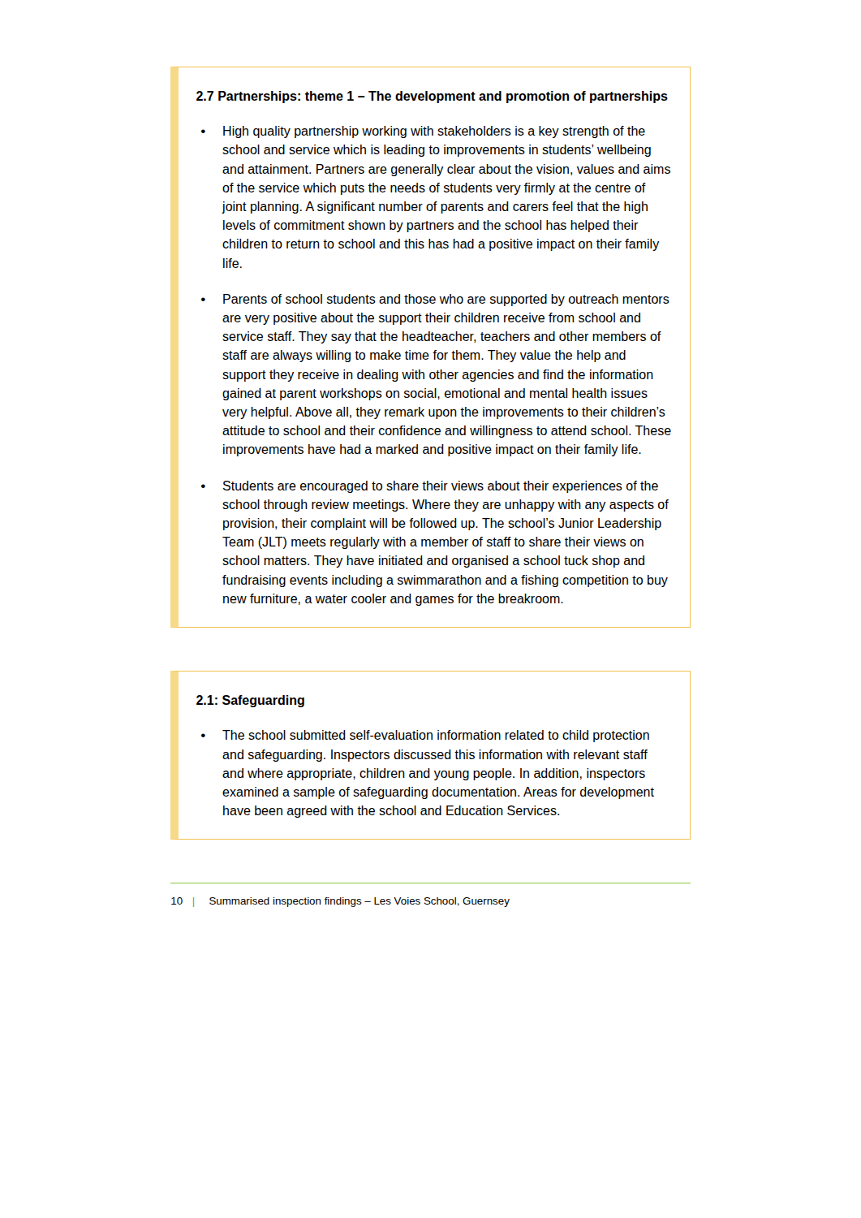2.7 Partnerships: theme 1 – The development and promotion of partnerships
High quality partnership working with stakeholders is a key strength of the school and service which is leading to improvements in students’ wellbeing and attainment. Partners are generally clear about the vision, values and aims of the service which puts the needs of students very firmly at the centre of joint planning. A significant number of parents and carers feel that the high levels of commitment shown by partners and the school has helped their children to return to school and this has had a positive impact on their family life.
Parents of school students and those who are supported by outreach mentors are very positive about the support their children receive from school and service staff. They say that the headteacher, teachers and other members of staff are always willing to make time for them. They value the help and support they receive in dealing with other agencies and find the information gained at parent workshops on social, emotional and mental health issues very helpful. Above all, they remark upon the improvements to their children’s attitude to school and their confidence and willingness to attend school. These improvements have had a marked and positive impact on their family life.
Students are encouraged to share their views about their experiences of the school through review meetings. Where they are unhappy with any aspects of provision, their complaint will be followed up. The school’s Junior Leadership Team (JLT) meets regularly with a member of staff to share their views on school matters. They have initiated and organised a school tuck shop and fundraising events including a swimmarathon and a fishing competition to buy new furniture, a water cooler and games for the breakroom.
2.1: Safeguarding
The school submitted self-evaluation information related to child protection and safeguarding. Inspectors discussed this information with relevant staff and where appropriate, children and young people. In addition, inspectors examined a sample of safeguarding documentation. Areas for development have been agreed with the school and Education Services.
10|Summarised inspection findings – Les Voies School, Guernsey